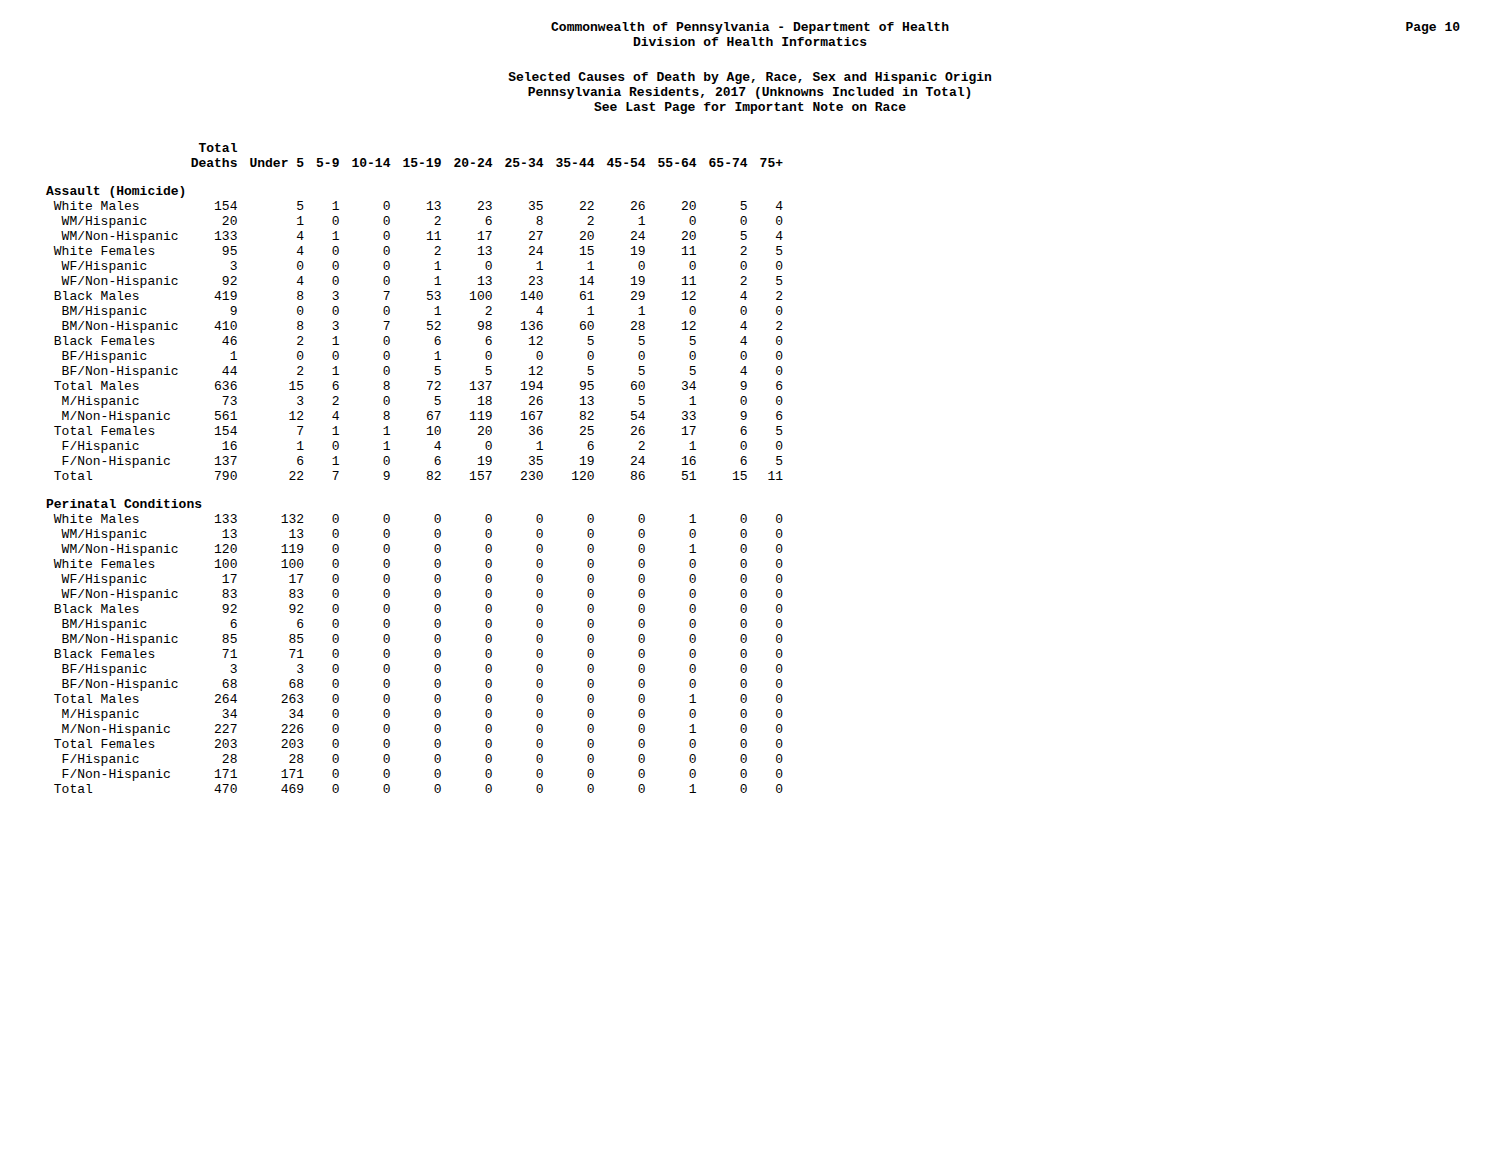Page 10 Commonwealth of Pennsylvania - Department of Health
Division of Health Informatics
Selected Causes of Death by Age, Race, Sex and Hispanic Origin
Pennsylvania Residents, 2017 (Unknowns Included in Total)
See Last Page for Important Note on Race
| | Total | | | | | | | | | | | |
| --- | --- | --- | --- | --- | --- | --- | --- | --- | --- | --- | --- | --- |
| | Deaths | Under 5 | 5-9 | 10-14 | 15-19 | 20-24 | 25-34 | 35-44 | 45-54 | 55-64 | 65-74 | 75+ |
| Assault (Homicide) |
| White Males | 154 | 5 | 1 | 0 | 13 | 23 | 35 | 22 | 26 | 20 | 5 | 4 |
| WM/Hispanic | 20 | 1 | 0 | 0 | 2 | 6 | 8 | 2 | 1 | 0 | 0 | 0 |
| WM/Non-Hispanic | 133 | 4 | 1 | 0 | 11 | 17 | 27 | 20 | 24 | 20 | 5 | 4 |
| White Females | 95 | 4 | 0 | 0 | 2 | 13 | 24 | 15 | 19 | 11 | 2 | 5 |
| WF/Hispanic | 3 | 0 | 0 | 0 | 1 | 0 | 1 | 1 | 0 | 0 | 0 | 0 |
| WF/Non-Hispanic | 92 | 4 | 0 | 0 | 1 | 13 | 23 | 14 | 19 | 11 | 2 | 5 |
| Black Males | 419 | 8 | 3 | 7 | 53 | 100 | 140 | 61 | 29 | 12 | 4 | 2 |
| BM/Hispanic | 9 | 0 | 0 | 0 | 1 | 2 | 4 | 1 | 1 | 0 | 0 | 0 |
| BM/Non-Hispanic | 410 | 8 | 3 | 7 | 52 | 98 | 136 | 60 | 28 | 12 | 4 | 2 |
| Black Females | 46 | 2 | 1 | 0 | 6 | 6 | 12 | 5 | 5 | 5 | 4 | 0 |
| BF/Hispanic | 1 | 0 | 0 | 0 | 1 | 0 | 0 | 0 | 0 | 0 | 0 | 0 |
| BF/Non-Hispanic | 44 | 2 | 1 | 0 | 5 | 5 | 12 | 5 | 5 | 5 | 4 | 0 |
| Total Males | 636 | 15 | 6 | 8 | 72 | 137 | 194 | 95 | 60 | 34 | 9 | 6 |
| M/Hispanic | 73 | 3 | 2 | 0 | 5 | 18 | 26 | 13 | 5 | 1 | 0 | 0 |
| M/Non-Hispanic | 561 | 12 | 4 | 8 | 67 | 119 | 167 | 82 | 54 | 33 | 9 | 6 |
| Total Females | 154 | 7 | 1 | 1 | 10 | 20 | 36 | 25 | 26 | 17 | 6 | 5 |
| F/Hispanic | 16 | 1 | 0 | 1 | 4 | 0 | 1 | 6 | 2 | 1 | 0 | 0 |
| F/Non-Hispanic | 137 | 6 | 1 | 0 | 6 | 19 | 35 | 19 | 24 | 16 | 6 | 5 |
| Total | 790 | 22 | 7 | 9 | 82 | 157 | 230 | 120 | 86 | 51 | 15 | 11 |
| Perinatal Conditions |
| White Males | 133 | 132 | 0 | 0 | 0 | 0 | 0 | 0 | 0 | 1 | 0 | 0 |
| WM/Hispanic | 13 | 13 | 0 | 0 | 0 | 0 | 0 | 0 | 0 | 0 | 0 | 0 |
| WM/Non-Hispanic | 120 | 119 | 0 | 0 | 0 | 0 | 0 | 0 | 0 | 1 | 0 | 0 |
| White Females | 100 | 100 | 0 | 0 | 0 | 0 | 0 | 0 | 0 | 0 | 0 | 0 |
| WF/Hispanic | 17 | 17 | 0 | 0 | 0 | 0 | 0 | 0 | 0 | 0 | 0 | 0 |
| WF/Non-Hispanic | 83 | 83 | 0 | 0 | 0 | 0 | 0 | 0 | 0 | 0 | 0 | 0 |
| Black Males | 92 | 92 | 0 | 0 | 0 | 0 | 0 | 0 | 0 | 0 | 0 | 0 |
| BM/Hispanic | 6 | 6 | 0 | 0 | 0 | 0 | 0 | 0 | 0 | 0 | 0 | 0 |
| BM/Non-Hispanic | 85 | 85 | 0 | 0 | 0 | 0 | 0 | 0 | 0 | 0 | 0 | 0 |
| Black Females | 71 | 71 | 0 | 0 | 0 | 0 | 0 | 0 | 0 | 0 | 0 | 0 |
| BF/Hispanic | 3 | 3 | 0 | 0 | 0 | 0 | 0 | 0 | 0 | 0 | 0 | 0 |
| BF/Non-Hispanic | 68 | 68 | 0 | 0 | 0 | 0 | 0 | 0 | 0 | 0 | 0 | 0 |
| Total Males | 264 | 263 | 0 | 0 | 0 | 0 | 0 | 0 | 0 | 1 | 0 | 0 |
| M/Hispanic | 34 | 34 | 0 | 0 | 0 | 0 | 0 | 0 | 0 | 0 | 0 | 0 |
| M/Non-Hispanic | 227 | 226 | 0 | 0 | 0 | 0 | 0 | 0 | 0 | 1 | 0 | 0 |
| Total Females | 203 | 203 | 0 | 0 | 0 | 0 | 0 | 0 | 0 | 0 | 0 | 0 |
| F/Hispanic | 28 | 28 | 0 | 0 | 0 | 0 | 0 | 0 | 0 | 0 | 0 | 0 |
| F/Non-Hispanic | 171 | 171 | 0 | 0 | 0 | 0 | 0 | 0 | 0 | 0 | 0 | 0 |
| Total | 470 | 469 | 0 | 0 | 0 | 0 | 0 | 0 | 0 | 1 | 0 | 0 |